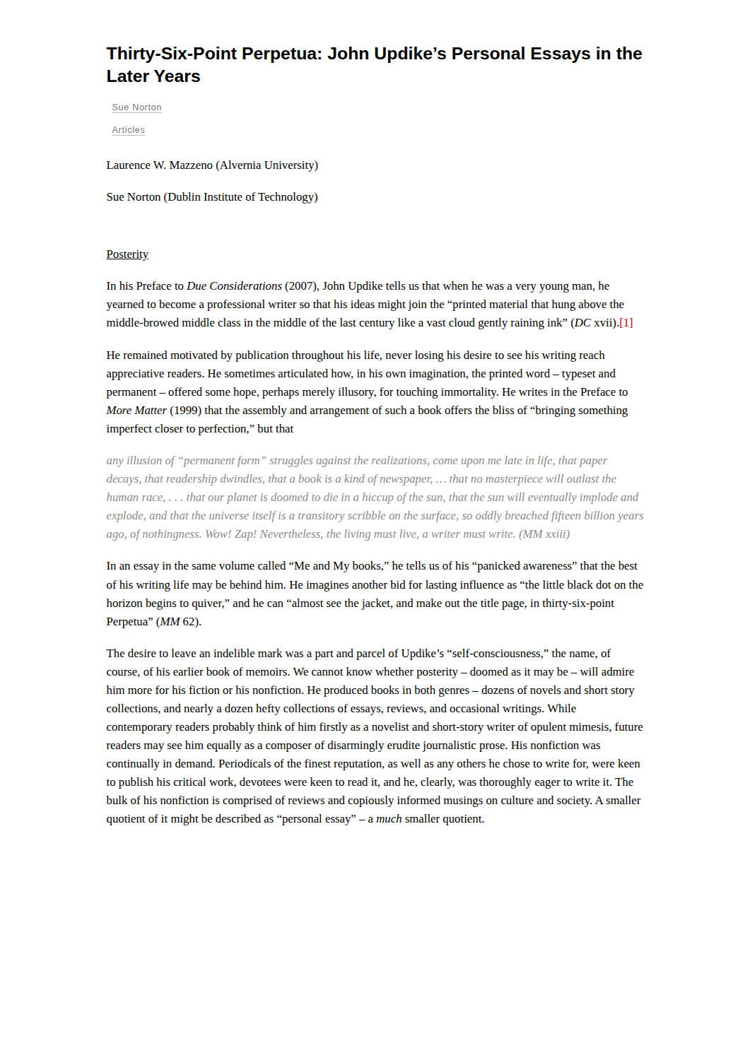Thirty-Six-Point Perpetua: John Updike’s Personal Essays in the Later Years
Sue Norton
Articles
Laurence W. Mazzeno (Alvernia University)
Sue Norton (Dublin Institute of Technology)
Posterity
In his Preface to Due Considerations (2007), John Updike tells us that when he was a very young man, he yearned to become a professional writer so that his ideas might join the “printed material that hung above the middle-browed middle class in the middle of the last century like a vast cloud gently raining ink” (DC xvii).[1]
He remained motivated by publication throughout his life, never losing his desire to see his writing reach appreciative readers. He sometimes articulated how, in his own imagination, the printed word – typeset and permanent – offered some hope, perhaps merely illusory, for touching immortality. He writes in the Preface to More Matter (1999) that the assembly and arrangement of such a book offers the bliss of “bringing something imperfect closer to perfection,” but that
any illusion of “permanent form” struggles against the realizations, come upon me late in life, that paper decays, that readership dwindles, that a book is a kind of newspaper, … that no masterpiece will outlast the human race, . . . that our planet is doomed to die in a hiccup of the sun, that the sun will eventually implode and explode, and that the universe itself is a transitory scribble on the surface, so oddly breached fifteen billion years ago, of nothingness. Wow! Zap! Nevertheless, the living must live, a writer must write. (MM xxiii)
In an essay in the same volume called “Me and My books,” he tells us of his “panicked awareness” that the best of his writing life may be behind him. He imagines another bid for lasting influence as “the little black dot on the horizon begins to quiver,” and he can “almost see the jacket, and make out the title page, in thirty-six-point Perpetua” (MM 62).
The desire to leave an indelible mark was a part and parcel of Updike’s “self-consciousness,” the name, of course, of his earlier book of memoirs. We cannot know whether posterity – doomed as it may be – will admire him more for his fiction or his nonfiction. He produced books in both genres – dozens of novels and short story collections, and nearly a dozen hefty collections of essays, reviews, and occasional writings. While contemporary readers probably think of him firstly as a novelist and short-story writer of opulent mimesis, future readers may see him equally as a composer of disarmingly erudite journalistic prose. His nonfiction was continually in demand. Periodicals of the finest reputation, as well as any others he chose to write for, were keen to publish his critical work, devotees were keen to read it, and he, clearly, was thoroughly eager to write it. The bulk of his nonfiction is comprised of reviews and copiously informed musings on culture and society. A smaller quotient of it might be described as “personal essay” – a much smaller quotient.